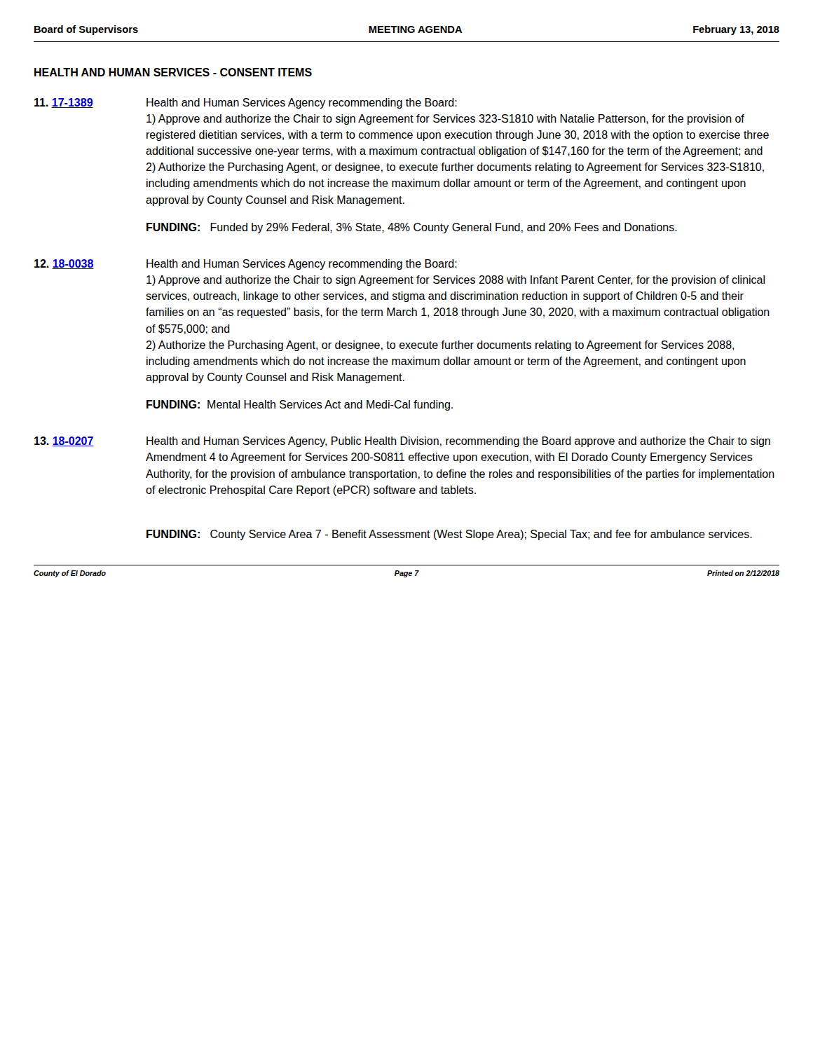Board of Supervisors MEETING AGENDA February 13, 2018
HEALTH AND HUMAN SERVICES - CONSENT ITEMS
11. 17-1389
Health and Human Services Agency recommending the Board:
1) Approve and authorize the Chair to sign Agreement for Services 323-S1810 with Natalie Patterson, for the provision of registered dietitian services, with a term to commence upon execution through June 30, 2018 with the option to exercise three additional successive one-year terms, with a maximum contractual obligation of $147,160 for the term of the Agreement; and
2) Authorize the Purchasing Agent, or designee, to execute further documents relating to Agreement for Services 323-S1810, including amendments which do not increase the maximum dollar amount or term of the Agreement, and contingent upon approval by County Counsel and Risk Management.
FUNDING: Funded by 29% Federal, 3% State, 48% County General Fund, and 20% Fees and Donations.
12. 18-0038
Health and Human Services Agency recommending the Board:
1) Approve and authorize the Chair to sign Agreement for Services 2088 with Infant Parent Center, for the provision of clinical services, outreach, linkage to other services, and stigma and discrimination reduction in support of Children 0-5 and their families on an “as requested” basis, for the term March 1, 2018 through June 30, 2020, with a maximum contractual obligation of $575,000; and
2) Authorize the Purchasing Agent, or designee, to execute further documents relating to Agreement for Services 2088, including amendments which do not increase the maximum dollar amount or term of the Agreement, and contingent upon approval by County Counsel and Risk Management.
FUNDING: Mental Health Services Act and Medi-Cal funding.
13. 18-0207
Health and Human Services Agency, Public Health Division, recommending the Board approve and authorize the Chair to sign Amendment 4 to Agreement for Services 200-S0811 effective upon execution, with El Dorado County Emergency Services Authority, for the provision of ambulance transportation, to define the roles and responsibilities of the parties for implementation of electronic Prehospital Care Report (ePCR) software and tablets.
FUNDING: County Service Area 7 - Benefit Assessment (West Slope Area); Special Tax; and fee for ambulance services.
County of El Dorado Page 7 Printed on 2/12/2018